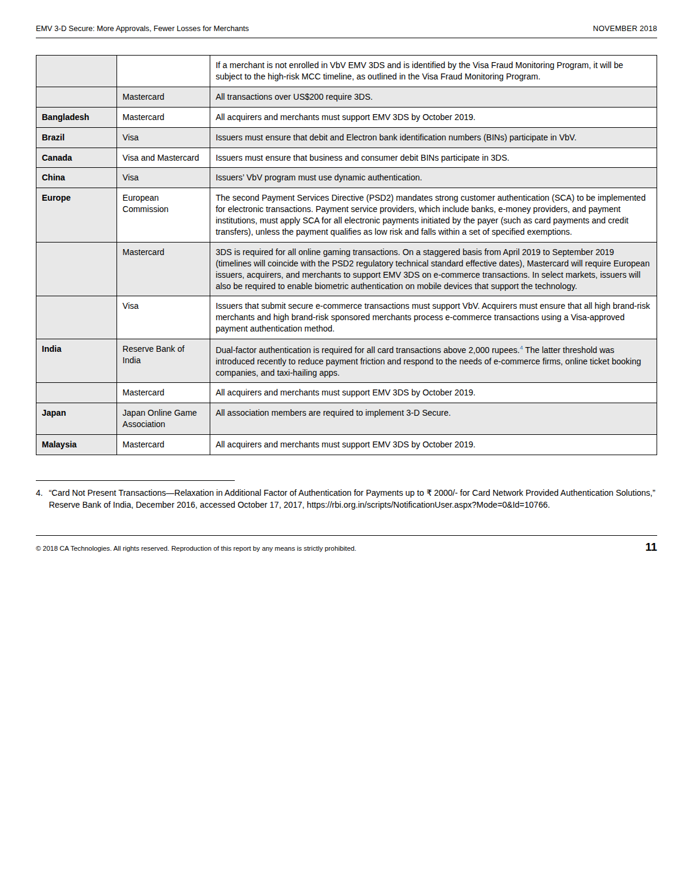EMV 3-D Secure: More Approvals, Fewer Losses for Merchants NOVEMBER 2018
| | | If a merchant is not enrolled in VbV EMV 3DS and is identified by the Visa Fraud Monitoring Program, it will be subject to the high-risk MCC timeline, as outlined in the Visa Fraud Monitoring Program. |
| | Mastercard | All transactions over US$200 require 3DS. |
| Bangladesh | Mastercard | All acquirers and merchants must support EMV 3DS by October 2019. |
| Brazil | Visa | Issuers must ensure that debit and Electron bank identification numbers (BINs) participate in VbV. |
| Canada | Visa and Mastercard | Issuers must ensure that business and consumer debit BINs participate in 3DS. |
| China | Visa | Issuers’ VbV program must use dynamic authentication. |
| Europe | European Commission | The second Payment Services Directive (PSD2) mandates strong customer authentication (SCA) to be implemented for electronic transactions. Payment service providers, which include banks, e-money providers, and payment institutions, must apply SCA for all electronic payments initiated by the payer (such as card payments and credit transfers), unless the payment qualifies as low risk and falls within a set of specified exemptions. |
| | Mastercard | 3DS is required for all online gaming transactions. On a staggered basis from April 2019 to September 2019 (timelines will coincide with the PSD2 regulatory technical standard effective dates), Mastercard will require European issuers, acquirers, and merchants to support EMV 3DS on e-commerce transactions. In select markets, issuers will also be required to enable biometric authentication on mobile devices that support the technology. |
| | Visa | Issuers that submit secure e-commerce transactions must support VbV. Acquirers must ensure that all high brand-risk merchants and high brand-risk sponsored merchants process e-commerce transactions using a Visa-approved payment authentication method. |
| India | Reserve Bank of India | Dual-factor authentication is required for all card transactions above 2,000 rupees. 4 The latter threshold was introduced recently to reduce payment friction and respond to the needs of e-commerce firms, online ticket booking companies, and taxi-hailing apps. |
| | Mastercard | All acquirers and merchants must support EMV 3DS by October 2019. |
| Japan | Japan Online Game Association | All association members are required to implement 3-D Secure. |
| Malaysia | Mastercard | All acquirers and merchants must support EMV 3DS by October 2019. |
4. “Card Not Present Transactions—Relaxation in Additional Factor of Authentication for Payments up to ₹ 2000/- for Card Network Provided Authentication Solutions,” Reserve Bank of India, December 2016, accessed October 17, 2017, https://rbi.org.in/scripts/NotificationUser.aspx?Mode=0&Id=10766.
© 2018 CA Technologies. All rights reserved. Reproduction of this report by any means is strictly prohibited. 11